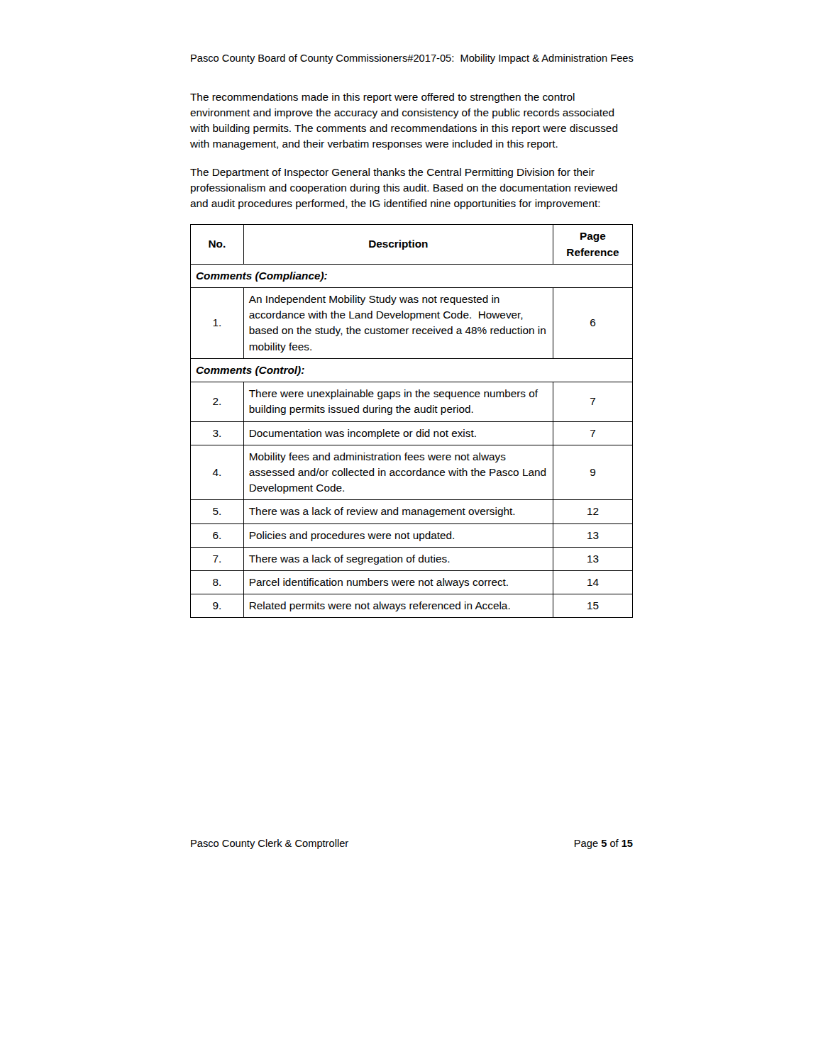Pasco County Board of County Commissioners #2017-05: Mobility Impact & Administration Fees
The recommendations made in this report were offered to strengthen the control environment and improve the accuracy and consistency of the public records associated with building permits. The comments and recommendations in this report were discussed with management, and their verbatim responses were included in this report.
The Department of Inspector General thanks the Central Permitting Division for their professionalism and cooperation during this audit. Based on the documentation reviewed and audit procedures performed, the IG identified nine opportunities for improvement:
| No. | Description | Page Reference |
| --- | --- | --- |
| Comments (Compliance): |
| 1. | An Independent Mobility Study was not requested in accordance with the Land Development Code. However, based on the study, the customer received a 48% reduction in mobility fees. | 6 |
| Comments (Control): |
| 2. | There were unexplainable gaps in the sequence numbers of building permits issued during the audit period. | 7 |
| 3. | Documentation was incomplete or did not exist. | 7 |
| 4. | Mobility fees and administration fees were not always assessed and/or collected in accordance with the Pasco Land Development Code. | 9 |
| 5. | There was a lack of review and management oversight. | 12 |
| 6. | Policies and procedures were not updated. | 13 |
| 7. | There was a lack of segregation of duties. | 13 |
| 8. | Parcel identification numbers were not always correct. | 14 |
| 9. | Related permits were not always referenced in Accela. | 15 |
Pasco County Clerk & Comptroller Page 5 of 15